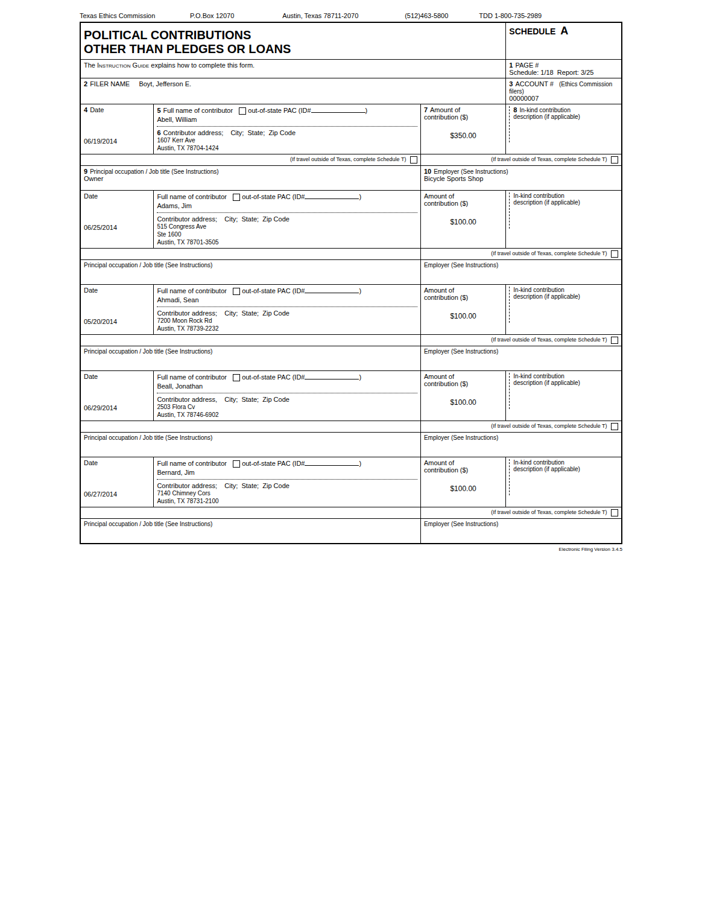Texas Ethics Commission P.O.Box 12070 Austin, Texas 78711-2070 (512)463-5800 TDD 1-800-735-2989
| POLITICAL CONTRIBUTIONS OTHER THAN PLEDGES OR LOANS | SCHEDULE A |
| The Instruction Guide explains how to complete this form. | 1 PAGE # Schedule: 1/18 Report: 3/25 |
| 2 FILER NAME Boyt, Jefferson E. | 3 ACCOUNT # (Ethics Commission filers) 00000007 |
| 4 Date 06/19/2014 | 5 Full name of contributor out-of-state PAC (ID# ) Abell, William 6 Contributor address; City; State; Zip Code 1607 Kerr Ave Austin, TX 78704-1424 | 7 Amount of contribution ($) $350.00 | 8 In-kind contribution description (if applicable) |
| (If travel outside of Texas, complete Schedule T) | (If travel outside of Texas, complete Schedule T) |
| 9 Principal occupation / Job title (See Instructions) Owner | 10 Employer (See Instructions) Bicycle Sports Shop |
| Date 06/25/2014 | Full name of contributor out-of-state PAC (ID# ) Adams, Jim Contributor address; City; State; Zip Code 515 Congress Ave Ste 1600 Austin, TX 78701-3505 | Amount of contribution ($) $100.00 | In-kind contribution description (if applicable) |
| | (If travel outside of Texas, complete Schedule T) |
| Principal occupation / Job title (See Instructions) | Employer (See Instructions) |
| Date 05/20/2014 | Full name of contributor out-of-state PAC (ID# ) Ahmadi, Sean Contributor address; City; State; Zip Code 7200 Moon Rock Rd Austin, TX 78739-2232 | Amount of contribution ($) $100.00 | In-kind contribution description (if applicable) |
| | (If travel outside of Texas, complete Schedule T) |
| Principal occupation / Job title (See Instructions) | Employer (See Instructions) |
| Date 06/29/2014 | Full name of contributor out-of-state PAC (ID# ) Beall, Jonathan Contributor address, City; State; Zip Code 2503 Flora Cv Austin, TX 78746-6902 | Amount of contribution ($) $100.00 | In-kind contribution description (if applicable) |
| | (If travel outside of Texas, complete Schedule T) |
| Principal occupation / Job title (See Instructions) | Employer (See Instructions) |
| Date 06/27/2014 | Full name of contributor out-of-state PAC (ID# ) Bernard, Jim Contributor address; City; State; Zip Code 7140 Chimney Cors Austin, TX 78731-2100 | Amount of contribution ($) $100.00 | In-kind contribution description (if applicable) |
| | (If travel outside of Texas, complete Schedule T) |
| Principal occupation / Job title (See Instructions) | Employer (See Instructions) |
Electronic Filing Version 3.4.5